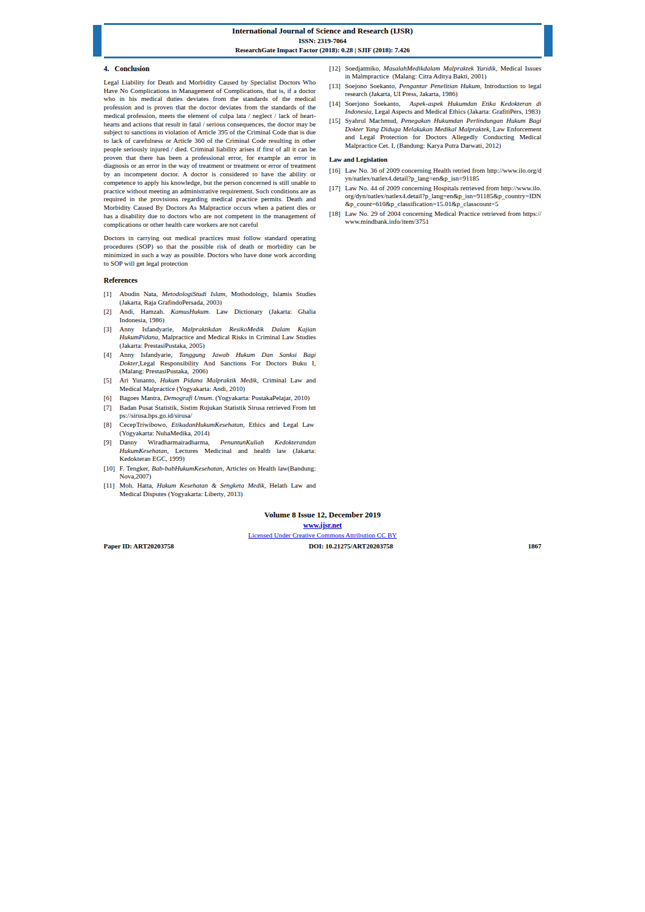International Journal of Science and Research (IJSR)
ISSN: 2319-7064
ResearchGate Impact Factor (2018): 0.28 | SJIF (2018): 7.426
4. Conclusion
Legal Liability for Death and Morbidity Caused by Specialist Doctors Who Have No Complications in Management of Complications, that is, if a doctor who in his medical duties deviates from the standards of the medical profession and is proven that the doctor deviates from the standards of the medical profession, meets the element of culpa lata / neglect / lack of heart- hearts and actions that result in fatal / serious consequences, the doctor may be subject to sanctions in violation of Article 395 of the Criminal Code that is due to lack of carefulness or Article 360 of the Criminal Code resulting in other people seriously injured / died. Criminal liability arises if first of all it can be proven that there has been a professional error, for example an error in diagnosis or an error in the way of treatment or treatment or error of treatment by an incompetent doctor. A doctor is considered to have the ability or competence to apply his knowledge, but the person concerned is still unable to practice without meeting an administrative requirement. Such conditions are as required in the provisions regarding medical practice permits. Death and Morbidity Caused By Doctors As Malpractice occurs when a patient dies or has a disability due to doctors who are not competent in the management of complications or other health care workers are not careful
Doctors in carrying out medical practices must follow standard operating procedures (SOP) so that the possible risk of death or morbidity can be minimized in such a way as possible. Doctors who have done work according to SOP will get legal protection
References
[1] Abudin Nata, MetodologiStudi Islam, Mothodology, Islamis Studies (Jakarta, Raja GrafindoPersada, 2003)
[2] Andi, Hamzah. KamusHukum. Law Dictionary (Jakarta: Ghalia Indonesia, 1986)
[3] Anny Isfandyarie, Malpraktikdan ResikoMedik Dalam Kajian HukumPidana, Malpractice and Medical Risks in Criminal Law Studies (Jakarta: PrestasiPustaka, 2005)
[4] Anny Isfandyarie, Tanggung Jawab Hukum Dan Sanksi Bagi Dokter,Legal Responsibility And Sanctions For Doctors Buku I, (Malang: PrestasiPustaka, 2006)
[5] Ari Yunanto, Hukum Pidana Malpraktik Medik, Criminal Law and Medical Malpractice (Yogyakarta: Andi, 2010)
[6] Bagoes Mantra, Demografi Umum. (Yogyakarta: PustakaPelajar, 2010)
[7] Badan Pusat Statistik, Sistim Rujukan Statistik Sirusa retrieved From https://sirusa.bps.go.id/sirusa/
[8] CecepTriwibowo, EtikadanHukumKesehatan, Ethics and Legal Law (Yogyakarta: NuhaMedika, 2014)
[9] Danny Wiradharmairadharma, PenuntunKuliah Kedokterandan HukumKesehatan, Lectures Medicinal and health law (Jakarta: Kedokteran EGC, 1999)
[10] F. Tengker, Bab-babHukumKesehatan, Articles on Health law(Bandung: Nova,2007)
[11] Moh. Hatta, Hukum Kesehatan & Sengketa Medik, Helath Law and Medical Disputes (Yogyakarta: Liberty, 2013)
[12] Soedjatmiko, MasalahMedikdalam Malpraktek Yuridik, Medical Issues in Malmpractice (Malang: Citra Aditya Bakti, 2001)
[13] Soejono Soekanto, Pengantar Penelitian Hukum, Introduction to legal research (Jakarta, UI Press, Jakarta, 1986)
[14] Soerjono Soekanto, Aspek-aspek Hukumdan Etika Kedokteran di Indonesia, Legal Aspects and Medical Ethics (Jakarta: GrafitiPers, 1983)
[15] Syahrul Machmud, Penegakan Hukumdan Perlindungan Hukum Bagi Dokter Yang Diduga Melakukan Medikal Malpraktek, Law Enforcement and Legal Protection for Doctors Allegedly Conducting Medical Malpractice Cet. I, (Bandung: Karya Putra Darwati, 2012)
Law and Legislation
[16] Law No. 36 of 2009 concerning Health retried from http://www.ilo.org/dyn/natlex/natlex4.detail?p_lang=en&p_isn=91185
[17] Law No. 44 of 2009 concerning Hospitals retrieved from http://www.ilo.org/dyn/natlex/natlex4.detail?p_lang=en&p_isn=91185&p_country=IDN&p_count=610&p_classification=15.01&p_classcount=5
[18] Law No. 29 of 2004 concerning Medical Practice retrieved from https://www.mindbank.info/item/3751
Volume 8 Issue 12, December 2019
www.ijsr.net
Licensed Under Creative Commons Attribution CC BY
Paper ID: ART20203758 DOI: 10.21275/ART20203758 1867